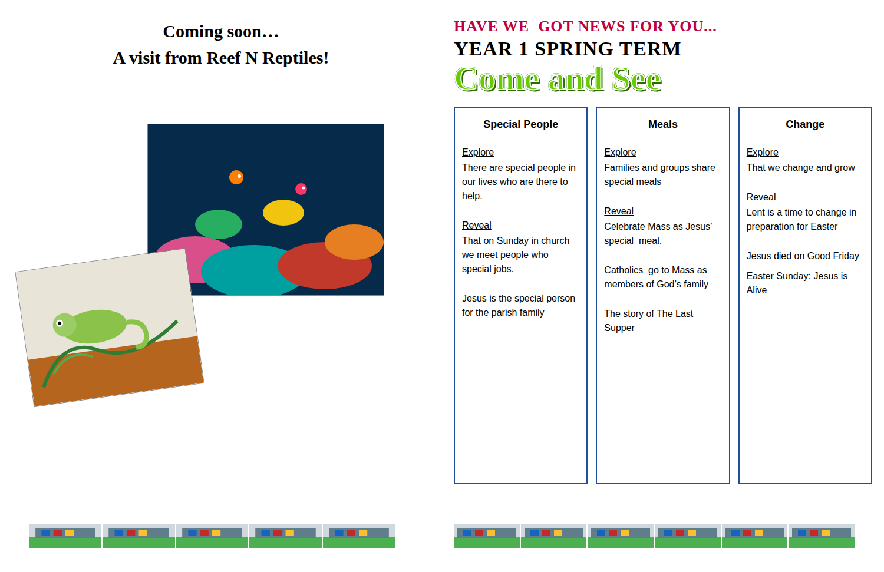Coming soon…
A visit from Reef N Reptiles!
HAVE WE GOT NEWS FOR YOU...
YEAR 1 SPRING TERM
Come and See
Special People
Explore
There are special people in our lives who are there to help.
Reveal
That on Sunday in church we meet people who special jobs.
Jesus is the special person for the parish family
Meals
Explore
Families and groups share special meals
Reveal
Celebrate Mass as Jesus’ special meal.
Catholics go to Mass as members of God’s family
The story of The Last Supper
Change
Explore
That we change and grow
Reveal
Lent is a time to change in preparation for Easter
Jesus died on Good Friday
Easter Sunday: Jesus is Alive